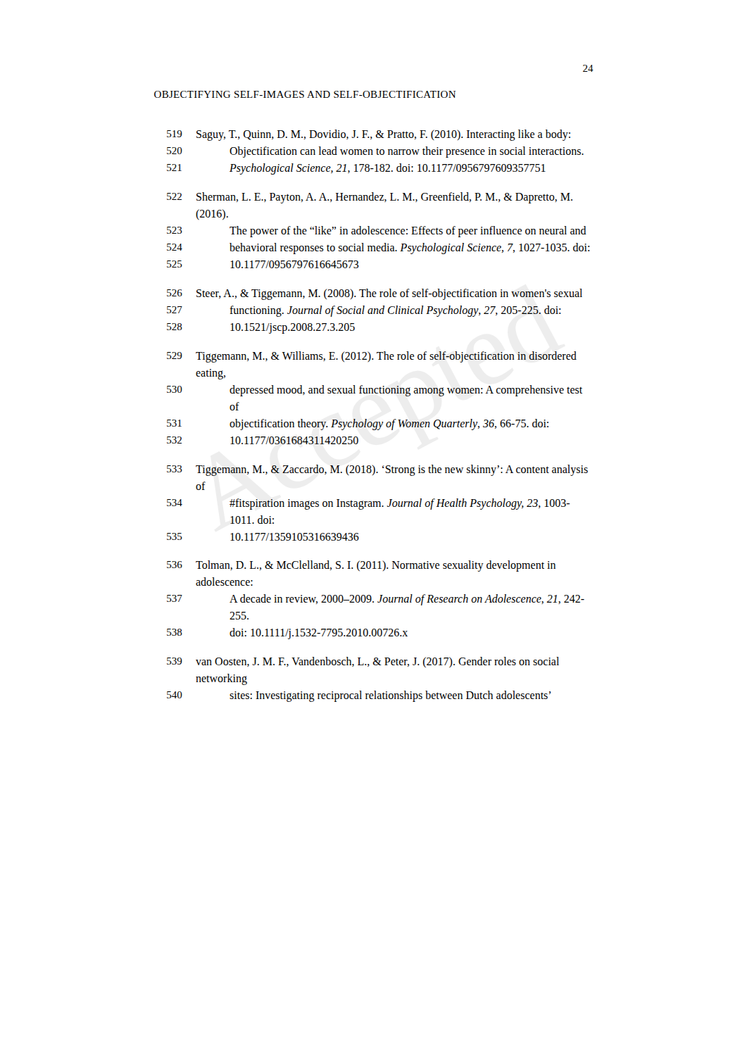Accepted
24
OBJECTIFYING SELF-IMAGES AND SELF-OBJECTIFICATION
Saguy, T., Quinn, D. M., Dovidio, J. F., & Pratto, F. (2010). Interacting like a body:
Objectification can lead women to narrow their presence in social interactions.
Psychological Science, 21, 178-182. doi: 10.1177/0956797609357751
Sherman, L. E., Payton, A. A., Hernandez, L. M., Greenfield, P. M., & Dapretto, M. (2016).
The power of the “like” in adolescence: Effects of peer influence on neural and
behavioral responses to social media. Psychological Science, 7, 1027-1035. doi:
10.1177/0956797616645673
Steer, A., & Tiggemann, M. (2008). The role of self-objectification in women's sexual
functioning. Journal of Social and Clinical Psychology, 27, 205-225. doi:
10.1521/jscp.2008.27.3.205
Tiggemann, M., & Williams, E. (2012). The role of self-objectification in disordered eating,
depressed mood, and sexual functioning among women: A comprehensive test of
objectification theory. Psychology of Women Quarterly, 36, 66-75. doi:
10.1177/0361684311420250
Tiggemann, M., & Zaccardo, M. (2018). ‘Strong is the new skinny’: A content analysis of
#fitspiration images on Instagram. Journal of Health Psychology, 23, 1003-1011. doi:
10.1177/1359105316639436
Tolman, D. L., & McClelland, S. I. (2011). Normative sexuality development in adolescence:
A decade in review, 2000–2009. Journal of Research on Adolescence, 21, 242-255.
doi: 10.1111/j.1532-7795.2010.00726.x
van Oosten, J. M. F., Vandenbosch, L., & Peter, J. (2017). Gender roles on social networking
sites: Investigating reciprocal relationships between Dutch adolescents’